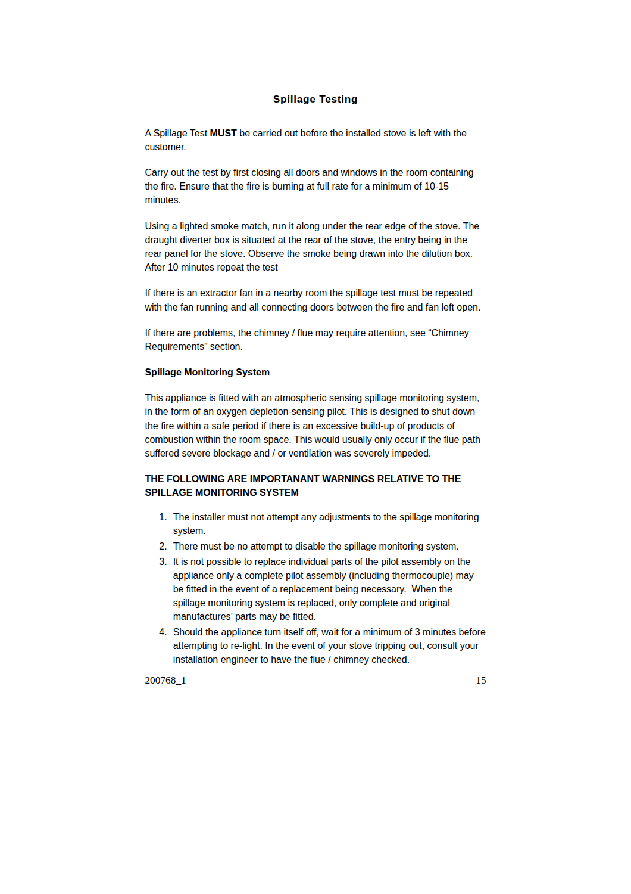Spillage Testing
A Spillage Test MUST be carried out before the installed stove is left with the customer.
Carry out the test by first closing all doors and windows in the room containing the fire. Ensure that the fire is burning at full rate for a minimum of 10-15 minutes.
Using a lighted smoke match, run it along under the rear edge of the stove. The draught diverter box is situated at the rear of the stove, the entry being in the rear panel for the stove. Observe the smoke being drawn into the dilution box. After 10 minutes repeat the test
If there is an extractor fan in a nearby room the spillage test must be repeated with the fan running and all connecting doors between the fire and fan left open.
If there are problems, the chimney / flue may require attention, see “Chimney Requirements” section.
Spillage Monitoring System
This appliance is fitted with an atmospheric sensing spillage monitoring system, in the form of an oxygen depletion-sensing pilot. This is designed to shut down the fire within a safe period if there is an excessive build-up of products of combustion within the room space. This would usually only occur if the flue path suffered severe blockage and / or ventilation was severely impeded.
THE FOLLOWING ARE IMPORTANANT WARNINGS RELATIVE TO THE SPILLAGE MONITORING SYSTEM
The installer must not attempt any adjustments to the spillage monitoring system.
There must be no attempt to disable the spillage monitoring system.
It is not possible to replace individual parts of the pilot assembly on the appliance only a complete pilot assembly (including thermocouple) may be fitted in the event of a replacement being necessary. When the spillage monitoring system is replaced, only complete and original manufactures’ parts may be fitted.
Should the appliance turn itself off, wait for a minimum of 3 minutes before attempting to re-light. In the event of your stove tripping out, consult your installation engineer to have the flue / chimney checked.
200768_1 15